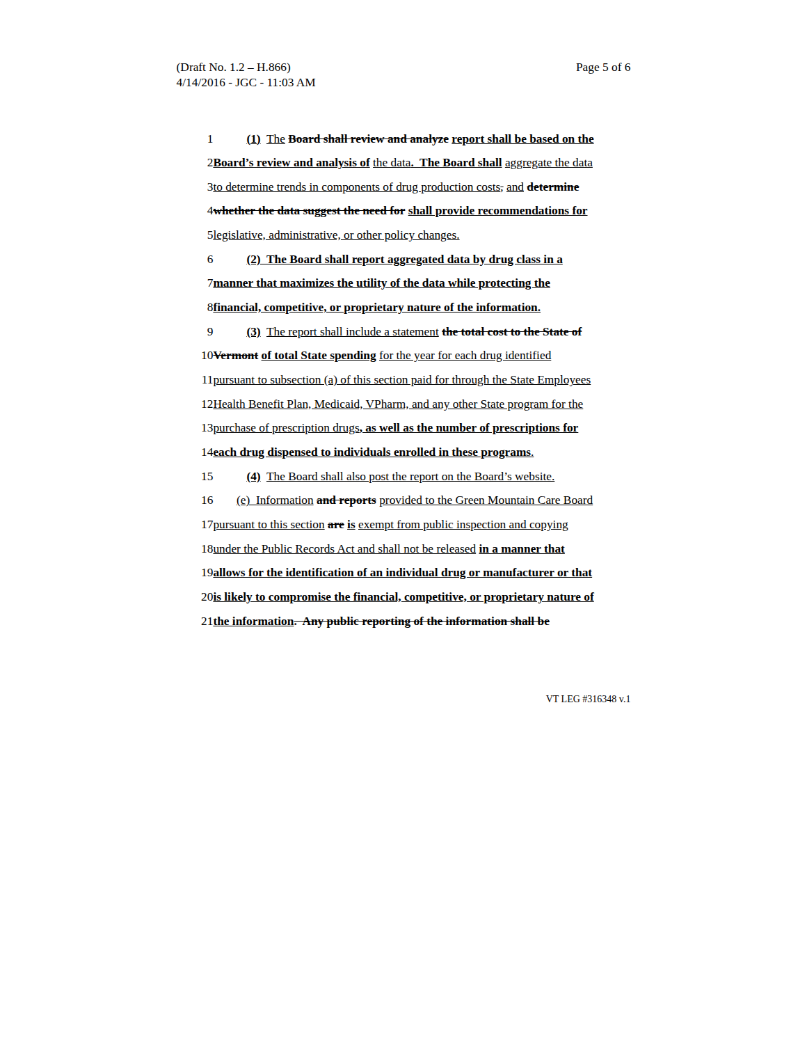(Draft No. 1.2 – H.866) 4/14/2016 - JGC - 11:03 AM
Page 5 of 6
| 1 | (1) The Board shall review and analyze report shall be based on the |
| 2 | Board’s review and analysis of the data . The Board shall aggregate the data |
| 3 | to determine trends in components of drug production costs , and determine |
| 4 | whether the data suggest the need for shall provide recommendations for |
| 5 | legislative, administrative, or other policy changes. |
| 6 | (2) The Board shall report aggregated data by drug class in a |
| 7 | manner that maximizes the utility of the data while protecting the |
| 8 | financial, competitive, or proprietary nature of the information. |
| 9 | (3) The report shall include a statement the total cost to the State of |
| 10 | Vermont of total State spending for the year for each drug identified |
| 11 | pursuant to subsection (a) of this section paid for through the State Employees |
| 12 | Health Benefit Plan, Medicaid, VPharm, and any other State program for the |
| 13 | purchase of prescription drugs , as well as the number of prescriptions for |
| 14 | each drug dispensed to individuals enrolled in these programs . |
| 15 | (4) The Board shall also post the report on the Board’s website. |
| 16 | (e) Information and reports provided to the Green Mountain Care Board |
| 17 | pursuant to this section are is exempt from public inspection and copying |
| 18 | under the Public Records Act and shall not be released in a manner that |
| 19 | allows for the identification of an individual drug or manufacturer or that |
| 20 | is likely to compromise the financial, competitive, or proprietary nature of |
| 21 | the information . Any public reporting of the information shall be |
VT LEG #316348 v.1